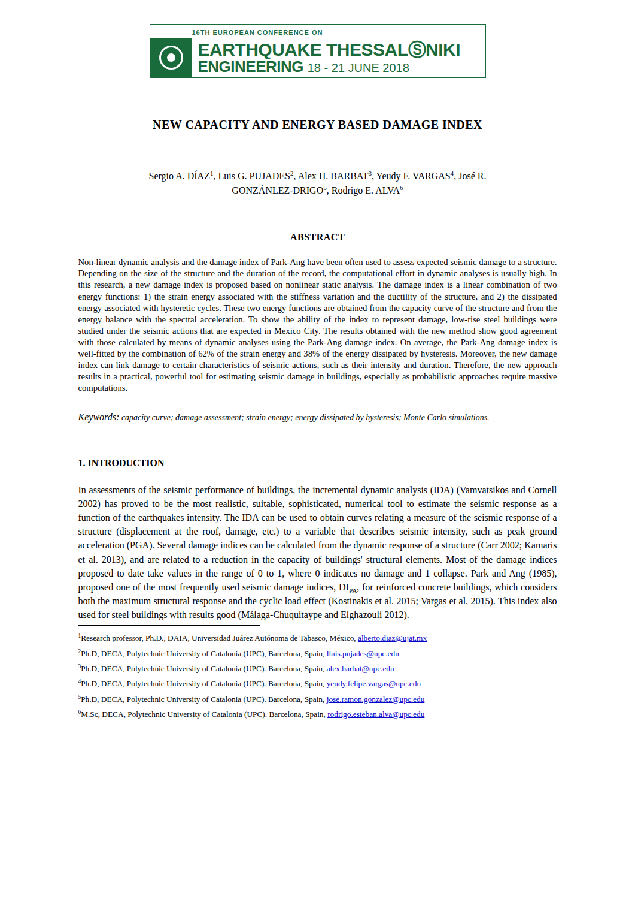16TH EUROPEAN CONFERENCE ON
EARTHQUAKE THESSALⓈNIKI
ENGINEERING 18 - 21 JUNE 2018
NEW CAPACITY AND ENERGY BASED DAMAGE INDEX
Sergio A. DÍAZ1, Luis G. PUJADES2, Alex H. BARBAT3, Yeudy F. VARGAS4, José R.
GONZÁNLEZ-DRIGO5, Rodrigo E. ALVA6
ABSTRACT
Non-linear dynamic analysis and the damage index of Park-Ang have been often used to assess expected seismic damage to a structure. Depending on the size of the structure and the duration of the record, the computational effort in dynamic analyses is usually high. In this research, a new damage index is proposed based on nonlinear static analysis. The damage index is a linear combination of two energy functions: 1) the strain energy associated with the stiffness variation and the ductility of the structure, and 2) the dissipated energy associated with hysteretic cycles. These two energy functions are obtained from the capacity curve of the structure and from the energy balance with the spectral acceleration. To show the ability of the index to represent damage, low-rise steel buildings were studied under the seismic actions that are expected in Mexico City. The results obtained with the new method show good agreement with those calculated by means of dynamic analyses using the Park-Ang damage index. On average, the Park-Ang damage index is well-fitted by the combination of 62% of the strain energy and 38% of the energy dissipated by hysteresis. Moreover, the new damage index can link damage to certain characteristics of seismic actions, such as their intensity and duration. Therefore, the new approach results in a practical, powerful tool for estimating seismic damage in buildings, especially as probabilistic approaches require massive computations.
Keywords: capacity curve; damage assessment; strain energy; energy dissipated by hysteresis; Monte Carlo simulations.
1. INTRODUCTION
In assessments of the seismic performance of buildings, the incremental dynamic analysis (IDA) (Vamvatsikos and Cornell 2002) has proved to be the most realistic, suitable, sophisticated, numerical tool to estimate the seismic response as a function of the earthquakes intensity. The IDA can be used to obtain curves relating a measure of the seismic response of a structure (displacement at the roof, damage, etc.) to a variable that describes seismic intensity, such as peak ground acceleration (PGA). Several damage indices can be calculated from the dynamic response of a structure (Carr 2002; Kamaris et al. 2013), and are related to a reduction in the capacity of buildings' structural elements. Most of the damage indices proposed to date take values in the range of 0 to 1, where 0 indicates no damage and 1 collapse. Park and Ang (1985), proposed one of the most frequently used seismic damage indices, DIPA, for reinforced concrete buildings, which considers both the maximum structural response and the cyclic load effect (Kostinakis et al. 2015; Vargas et al. 2015). This index also used for steel buildings with results good (Málaga-Chuquitaype and Elghazouli 2012).
1Research professor, Ph.D., DAIA, Universidad Juárez Autónoma de Tabasco, México, alberto.diaz@ujat.mx
2Ph.D, DECA, Polytechnic University of Catalonia (UPC), Barcelona, Spain, lluis.pujades@upc.edu
3Ph.D, DECA, Polytechnic University of Catalonia (UPC). Barcelona, Spain, alex.barbat@upc.edu
4Ph.D, DECA, Polytechnic University of Catalonia (UPC). Barcelona, Spain, yeudy.felipe.vargas@upc.edu
5Ph.D, DECA, Polytechnic University of Catalonia (UPC). Barcelona, Spain, jose.ramon.gonzalez@upc.edu
6M.Sc, DECA, Polytechnic University of Catalonia (UPC). Barcelona, Spain, rodrigo.esteban.alva@upc.edu